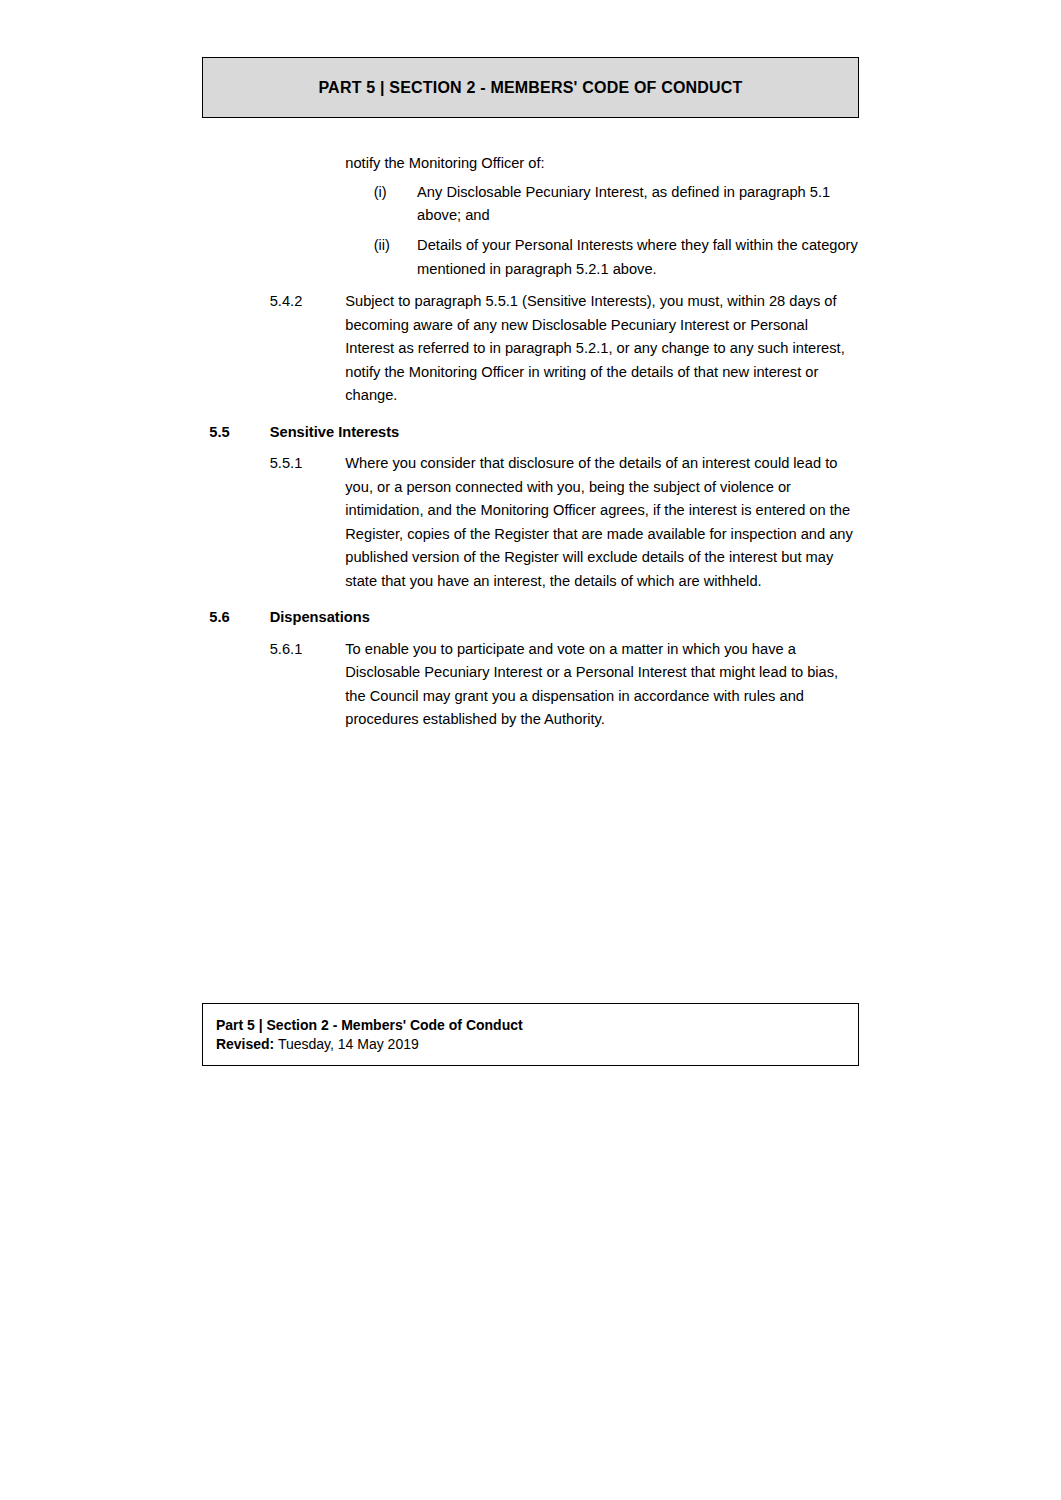PART 5 | SECTION 2 - MEMBERS' CODE OF CONDUCT
notify the Monitoring Officer of:
(i) Any Disclosable Pecuniary Interest, as defined in paragraph 5.1 above; and
(ii) Details of your Personal Interests where they fall within the category mentioned in paragraph 5.2.1 above.
5.4.2 Subject to paragraph 5.5.1 (Sensitive Interests), you must, within 28 days of becoming aware of any new Disclosable Pecuniary Interest or Personal Interest as referred to in paragraph 5.2.1, or any change to any such interest, notify the Monitoring Officer in writing of the details of that new interest or change.
5.5 Sensitive Interests
5.5.1 Where you consider that disclosure of the details of an interest could lead to you, or a person connected with you, being the subject of violence or intimidation, and the Monitoring Officer agrees, if the interest is entered on the Register, copies of the Register that are made available for inspection and any published version of the Register will exclude details of the interest but may state that you have an interest, the details of which are withheld.
5.6 Dispensations
5.6.1 To enable you to participate and vote on a matter in which you have a Disclosable Pecuniary Interest or a Personal Interest that might lead to bias, the Council may grant you a dispensation in accordance with rules and procedures established by the Authority.
Part 5 | Section 2 - Members' Code of Conduct
Revised: Tuesday, 14 May 2019